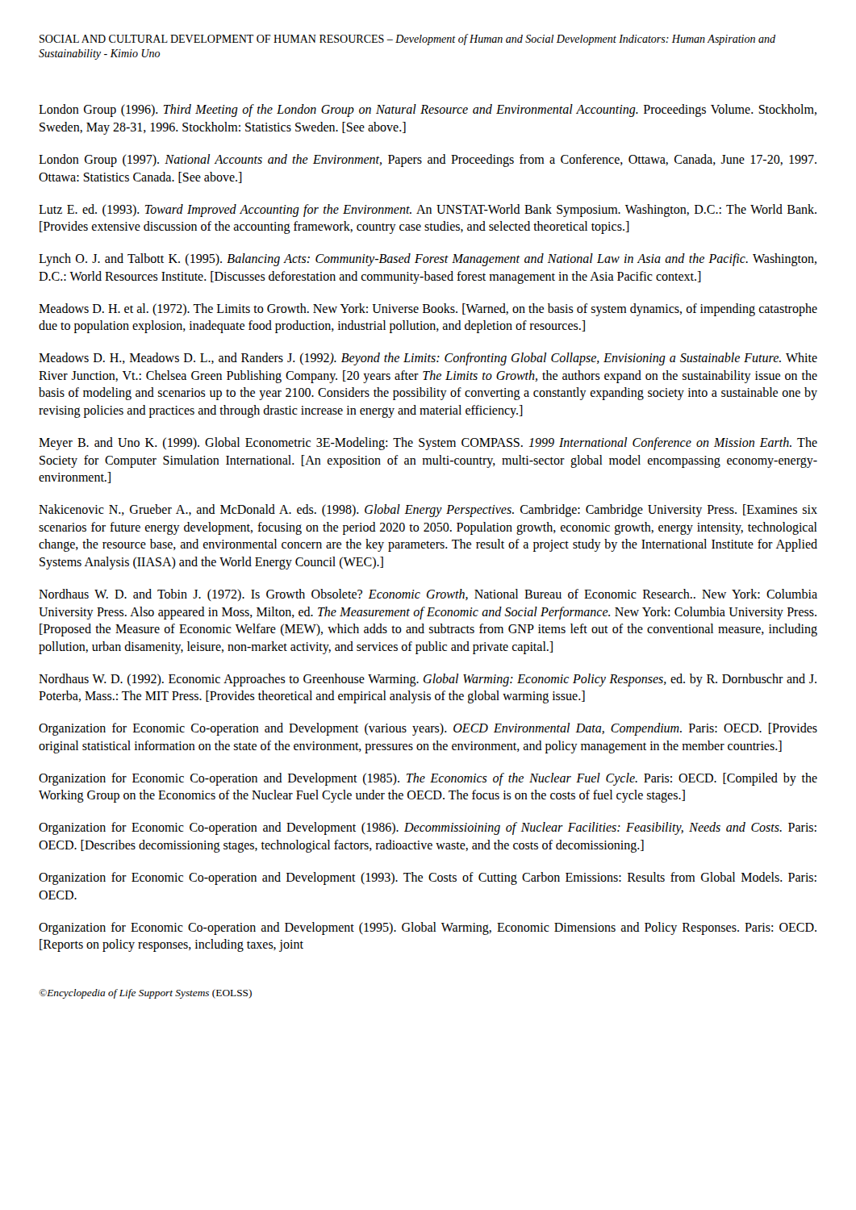SOCIAL AND CULTURAL DEVELOPMENT OF HUMAN RESOURCES – Development of Human and Social Development Indicators: Human Aspiration and Sustainability - Kimio Uno
London Group (1996). Third Meeting of the London Group on Natural Resource and Environmental Accounting. Proceedings Volume. Stockholm, Sweden, May 28-31, 1996. Stockholm: Statistics Sweden. [See above.]
London Group (1997). National Accounts and the Environment, Papers and Proceedings from a Conference, Ottawa, Canada, June 17-20, 1997. Ottawa: Statistics Canada. [See above.]
Lutz E. ed. (1993). Toward Improved Accounting for the Environment. An UNSTAT-World Bank Symposium. Washington, D.C.: The World Bank. [Provides extensive discussion of the accounting framework, country case studies, and selected theoretical topics.]
Lynch O. J. and Talbott K. (1995). Balancing Acts: Community-Based Forest Management and National Law in Asia and the Pacific. Washington, D.C.: World Resources Institute. [Discusses deforestation and community-based forest management in the Asia Pacific context.]
Meadows D. H. et al. (1972). The Limits to Growth. New York: Universe Books. [Warned, on the basis of system dynamics, of impending catastrophe due to population explosion, inadequate food production, industrial pollution, and depletion of resources.]
Meadows D. H., Meadows D. L., and Randers J. (1992). Beyond the Limits: Confronting Global Collapse, Envisioning a Sustainable Future. White River Junction, Vt.: Chelsea Green Publishing Company. [20 years after The Limits to Growth, the authors expand on the sustainability issue on the basis of modeling and scenarios up to the year 2100. Considers the possibility of converting a constantly expanding society into a sustainable one by revising policies and practices and through drastic increase in energy and material efficiency.]
Meyer B. and Uno K. (1999). Global Econometric 3E-Modeling: The System COMPASS. 1999 International Conference on Mission Earth. The Society for Computer Simulation International. [An exposition of an multi-country, multi-sector global model encompassing economy-energy-environment.]
Nakicenovic N., Grueber A., and McDonald A. eds. (1998). Global Energy Perspectives. Cambridge: Cambridge University Press. [Examines six scenarios for future energy development, focusing on the period 2020 to 2050. Population growth, economic growth, energy intensity, technological change, the resource base, and environmental concern are the key parameters. The result of a project study by the International Institute for Applied Systems Analysis (IIASA) and the World Energy Council (WEC).]
Nordhaus W. D. and Tobin J. (1972). Is Growth Obsolete? Economic Growth, National Bureau of Economic Research.. New York: Columbia University Press. Also appeared in Moss, Milton, ed. The Measurement of Economic and Social Performance. New York: Columbia University Press. [Proposed the Measure of Economic Welfare (MEW), which adds to and subtracts from GNP items left out of the conventional measure, including pollution, urban disamenity, leisure, non-market activity, and services of public and private capital.]
Nordhaus W. D. (1992). Economic Approaches to Greenhouse Warming. Global Warming: Economic Policy Responses, ed. by R. Dornbuschr and J. Poterba, Mass.: The MIT Press. [Provides theoretical and empirical analysis of the global warming issue.]
Organization for Economic Co-operation and Development (various years). OECD Environmental Data, Compendium. Paris: OECD. [Provides original statistical information on the state of the environment, pressures on the environment, and policy management in the member countries.]
Organization for Economic Co-operation and Development (1985). The Economics of the Nuclear Fuel Cycle. Paris: OECD. [Compiled by the Working Group on the Economics of the Nuclear Fuel Cycle under the OECD. The focus is on the costs of fuel cycle stages.]
Organization for Economic Co-operation and Development (1986). Decommissioining of Nuclear Facilities: Feasibility, Needs and Costs. Paris: OECD. [Describes decomissioning stages, technological factors, radioactive waste, and the costs of decomissioning.]
Organization for Economic Co-operation and Development (1993). The Costs of Cutting Carbon Emissions: Results from Global Models. Paris: OECD.
Organization for Economic Co-operation and Development (1995). Global Warming, Economic Dimensions and Policy Responses. Paris: OECD. [Reports on policy responses, including taxes, joint
©Encyclopedia of Life Support Systems (EOLSS)